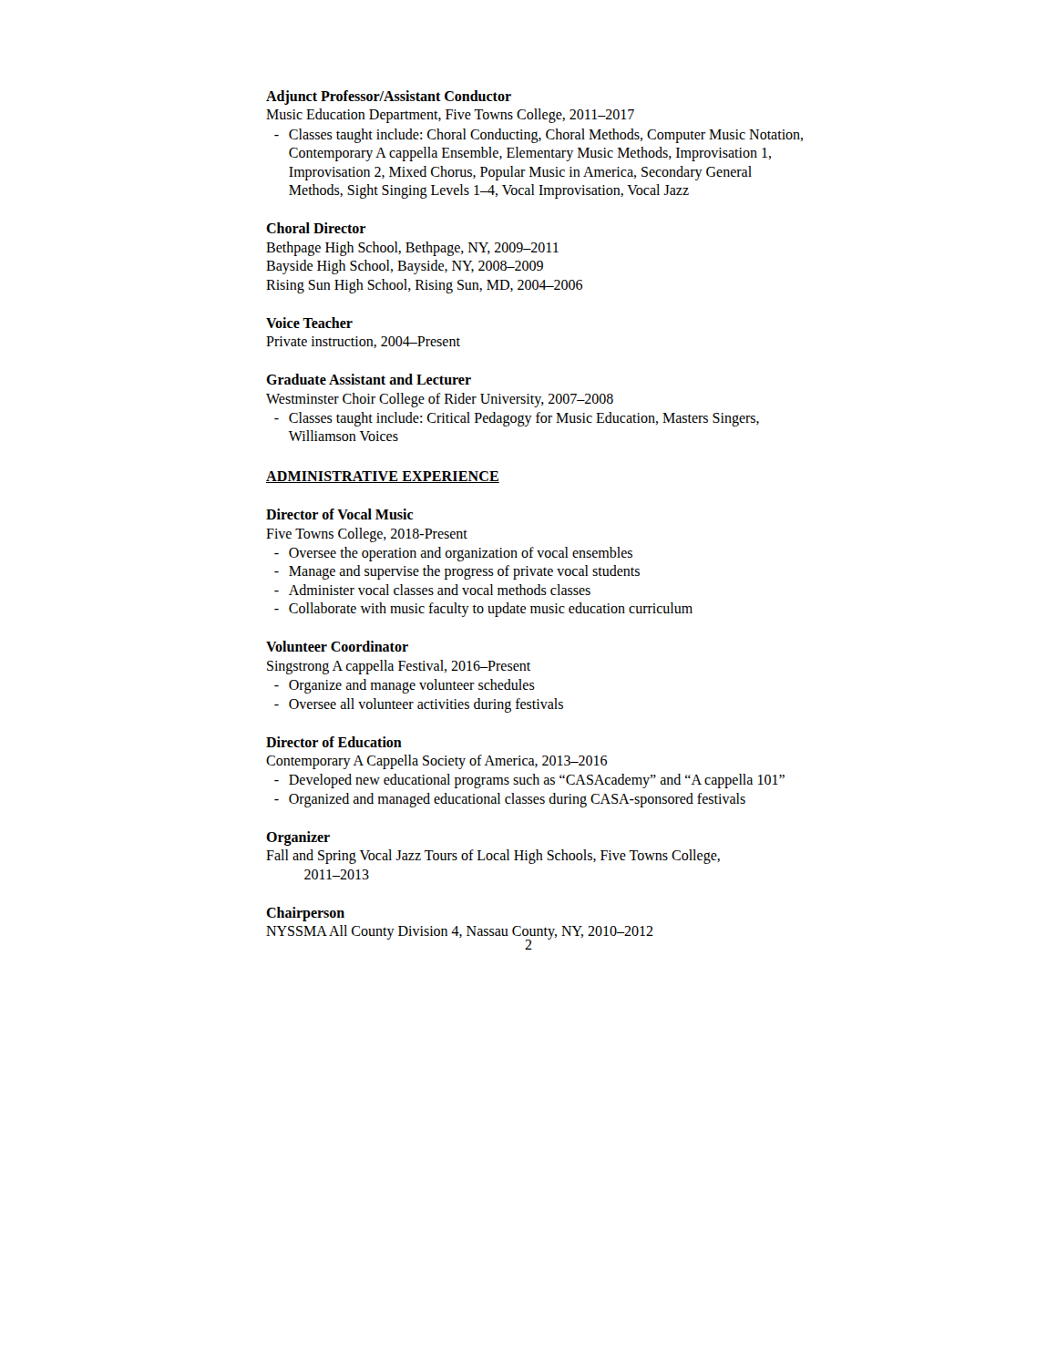Adjunct Professor/Assistant Conductor
Music Education Department, Five Towns College, 2011–2017
Classes taught include: Choral Conducting, Choral Methods, Computer Music Notation, Contemporary A cappella Ensemble, Elementary Music Methods, Improvisation 1, Improvisation 2, Mixed Chorus, Popular Music in America, Secondary General Methods, Sight Singing Levels 1–4, Vocal Improvisation, Vocal Jazz
Choral Director
Bethpage High School, Bethpage, NY, 2009–2011
Bayside High School, Bayside, NY, 2008–2009
Rising Sun High School, Rising Sun, MD, 2004–2006
Voice Teacher
Private instruction, 2004–Present
Graduate Assistant and Lecturer
Westminster Choir College of Rider University, 2007–2008
Classes taught include: Critical Pedagogy for Music Education, Masters Singers, Williamson Voices
Administrative Experience
Director of Vocal Music
Five Towns College, 2018-Present
Oversee the operation and organization of vocal ensembles
Manage and supervise the progress of private vocal students
Administer vocal classes and vocal methods classes
Collaborate with music faculty to update music education curriculum
Volunteer Coordinator
Singstrong A cappella Festival, 2016–Present
Organize and manage volunteer schedules
Oversee all volunteer activities during festivals
Director of Education
Contemporary A Cappella Society of America, 2013–2016
Developed new educational programs such as “CASAcademy” and “A cappella 101”
Organized and managed educational classes during CASA-sponsored festivals
Organizer
Fall and Spring Vocal Jazz Tours of Local High Schools, Five Towns College,
2011–2013
Chairperson
NYSSMA All County Division 4, Nassau County, NY, 2010–2012
2